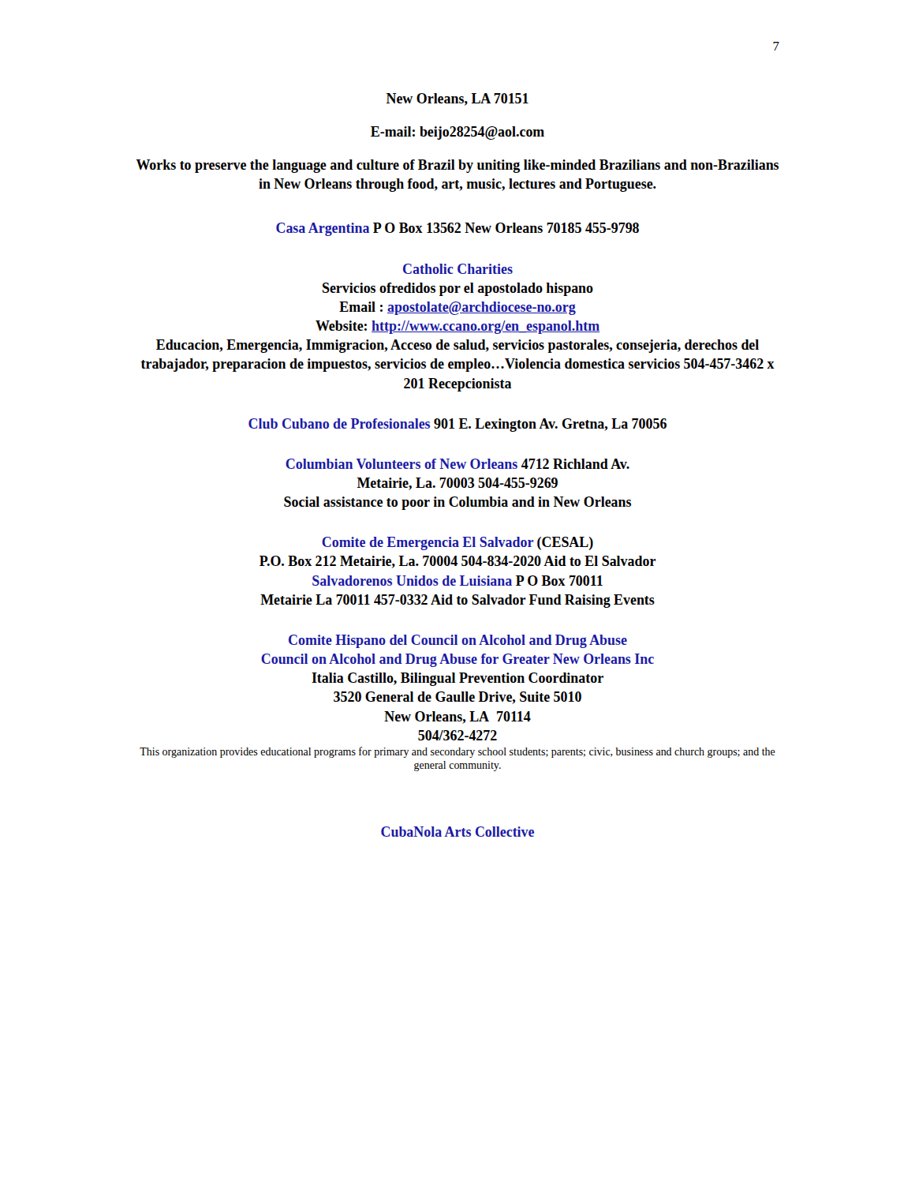7
New Orleans, LA 70151
E-mail: beijo28254@aol.com
Works to preserve the language and culture of Brazil by uniting like-minded Brazilians and non-Brazilians in New Orleans through food, art, music, lectures and Portuguese.
Casa Argentina P O Box 13562 New Orleans 70185 455-9798
Catholic Charities
Servicios ofredidos por el apostolado hispano
Email : apostolate@archdiocese-no.org
Website: http://www.ccano.org/en_espanol.htm
Educacion, Emergencia, Immigracion, Acceso de salud, servicios pastorales, consejeria, derechos del trabajador, preparacion de impuestos, servicios de empleo…Violencia domestica servicios 504-457-3462 x 201 Recepcionista
Club Cubano de Profesionales 901 E. Lexington Av. Gretna, La 70056
Columbian Volunteers of New Orleans 4712 Richland Av.
Metairie, La. 70003 504-455-9269
Social assistance to poor in Columbia and in New Orleans
Comite de Emergencia El Salvador (CESAL)
P.O. Box 212 Metairie, La. 70004 504-834-2020 Aid to El Salvador
Salvadorenos Unidos de Luisiana P O Box 70011
Metairie La 70011 457-0332 Aid to Salvador Fund Raising Events
Comite Hispano del Council on Alcohol and Drug Abuse
Council on Alcohol and Drug Abuse for Greater New Orleans Inc
Italia Castillo, Bilingual Prevention Coordinator
3520 General de Gaulle Drive, Suite 5010
New Orleans, LA 70114
504/362-4272
This organization provides educational programs for primary and secondary school students; parents; civic, business and church groups; and the general community.
CubaNola Arts Collective